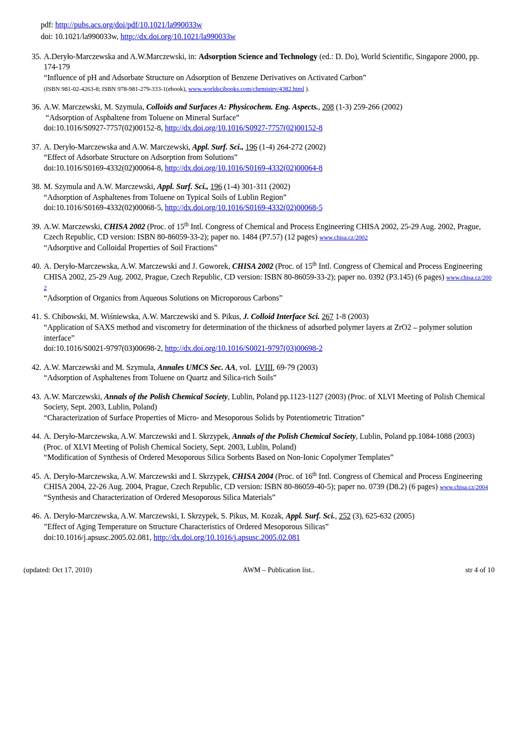pdf: http://pubs.acs.org/doi/pdf/10.1021/la990033w
doi: 10.1021/la990033w, http://dx.doi.org/10.1021/la990033w
35. A.Deryło-Marczewska and A.W.Marczewski, in: Adsorption Science and Technology (ed.: D. Do), World Scientific, Singapore 2000, pp. 174-179
“Influence of pH and Adsorbate Structure on Adsorption of Benzene Derivatives on Activated Carbon” (ISBN 981-02-4263-8; ISBN 978-981-279-333-1(ebook), www.worldscibooks.com/chemistry/4382.html ).
36. A.W. Marczewski, M. Szymula, Colloids and Surfaces A: Physicochem. Eng. Aspects., 208 (1-3) 259-266 (2002)
“Adsorption of Asphaltene from Toluene on Mineral Surface” doi:10.1016/S0927-7757(02)00152-8, http://dx.doi.org/10.1016/S0927-7757(02)00152-8
37. A. Deryło-Marczewska and A.W. Marczewski, Appl. Surf. Sci., 196 (1-4) 264-272 (2002)
“Effect of Adsorbate Structure on Adsorption from Solutions” doi:10.1016/S0169-4332(02)00064-8, http://dx.doi.org/10.1016/S0169-4332(02)00064-8
38. M. Szymula and A.W. Marczewski, Appl. Surf. Sci., 196 (1-4) 301-311 (2002)
“Adsorption of Asphaltenes from Toluene on Typical Soils of Lublin Region” doi:10.1016/S0169-4332(02)00068-5, http://dx.doi.org/10.1016/S0169-4332(02)00068-5
39. A.W. Marczewski, CHISA 2002 (Proc. of 15th Intl. Congress of Chemical and Process Engineering CHISA 2002, 25-29 Aug. 2002, Prague, Czech Republic, CD version: ISBN 80-86059-33-2); paper no. 1484 (P7.57) (12 pages) www.chisa.cz/2002
“Adsorptive and Colloidal Properties of Soil Fractions”
40. A. Deryło-Marczewska, A.W. Marczewski and J. Goworek, CHISA 2002 (Proc. of 15th Intl. Congress of Chemical and Process Engineering CHISA 2002, 25-29 Aug. 2002, Prague, Czech Republic, CD version: ISBN 80-86059-33-2); paper no. 0392 (P3.145) (6 pages) www.chisa.cz/2002
“Adsorption of Organics from Aqueous Solutions on Microporous Carbons”
41. S. Chibowski, M. Wiśniewska, A.W. Marczewski and S. Pikus, J. Colloid Interface Sci. 267 1-8 (2003)
“Application of SAXS method and viscometry for determination of the thickness of adsorbed polymer layers at ZrO2 – polymer solution interface” doi:10.1016/S0021-9797(03)00698-2, http://dx.doi.org/10.1016/S0021-9797(03)00698-2
42. A.W. Marczewski and M. Szymula, Annales UMCS Sec. AA, vol. LVIII, 69-79 (2003)
“Adsorption of Asphaltenes from Toluene on Quartz and Silica-rich Soils”
43. A.W. Marczewski, Annals of the Polish Chemical Society, Lublin, Poland pp.1123-1127 (2003) (Proc. of XLVI Meeting of Polish Chemical Society, Sept. 2003, Lublin, Poland)
“Characterization of Surface Properties of Micro- and Mesoporous Solids by Potentiometric Titration”
44. A. Deryło-Marczewska, A.W. Marczewski and I. Skrzypek, Annals of the Polish Chemical Society, Lublin, Poland pp.1084-1088 (2003) (Proc. of XLVI Meeting of Polish Chemical Society, Sept. 2003, Lublin, Poland)
“Modification of Synthesis of Ordered Mesoporous Silica Sorbents Based on Non-Ionic Copolymer Templates”
45. A. Deryło-Marczewska, A.W. Marczewski and I. Skrzypek, CHISA 2004 (Proc. of 16th Intl. Congress of Chemical and Process Engineering CHISA 2004, 22-26 Aug. 2004, Prague, Czech Republic, CD version: ISBN 80-86059-40-5); paper no. 0739 (D8.2) (6 pages) www.chisa.cz/2004
“Synthesis and Characterization of Ordered Mesoporous Silica Materials”
46. A. Deryło-Marczewska, A.W. Marczewski, I. Skrzypek, S. Pikus, M. Kozak, Appl. Surf. Sci., 252 (3), 625-632 (2005)
”Effect of Aging Temperature on Structure Characteristics of Ordered Mesoporous Silicas” doi:10.1016/j.apsusc.2005.02.081, http://dx.doi.org/10.1016/j.apsusc.2005.02.081
(updated: Oct 17, 2010) AWM – Publication list.. str 4 of 10